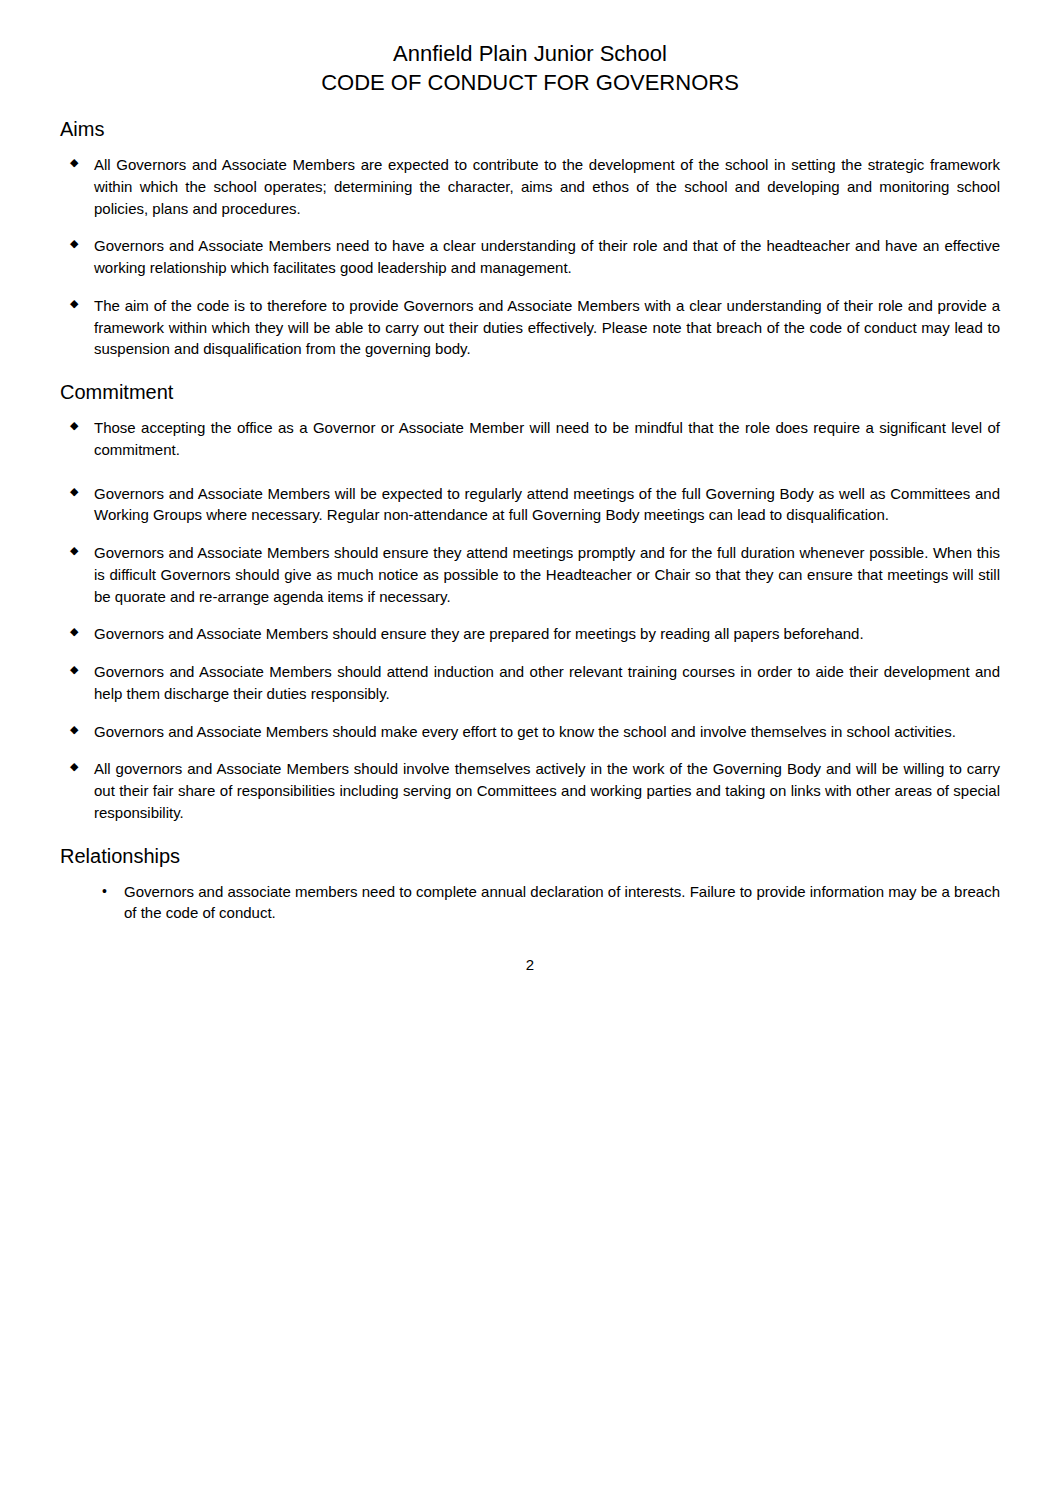Annfield Plain Junior School Code of Conduct for Governors
Aims
All Governors and Associate Members are expected to contribute to the development of the school in setting the strategic framework within which the school operates; determining the character, aims and ethos of the school and developing and monitoring school policies, plans and procedures.
Governors and Associate Members need to have a clear understanding of their role and that of the headteacher and have an effective working relationship which facilitates good leadership and management.
The aim of the code is to therefore to provide Governors and Associate Members with a clear understanding of their role and provide a framework within which they will be able to carry out their duties effectively. Please note that breach of the code of conduct may lead to suspension and disqualification from the governing body.
Commitment
Those accepting the office as a Governor or Associate Member will need to be mindful that the role does require a significant level of commitment.
Governors and Associate Members will be expected to regularly attend meetings of the full Governing Body as well as Committees and Working Groups where necessary. Regular non-attendance at full Governing Body meetings can lead to disqualification.
Governors and Associate Members should ensure they attend meetings promptly and for the full duration whenever possible. When this is difficult Governors should give as much notice as possible to the Headteacher or Chair so that they can ensure that meetings will still be quorate and re-arrange agenda items if necessary.
Governors and Associate Members should ensure they are prepared for meetings by reading all papers beforehand.
Governors and Associate Members should attend induction and other relevant training courses in order to aide their development and help them discharge their duties responsibly.
Governors and Associate Members should make every effort to get to know the school and involve themselves in school activities.
All governors and Associate Members should involve themselves actively in the work of the Governing Body and will be willing to carry out their fair share of responsibilities including serving on Committees and working parties and taking on links with other areas of special responsibility.
Relationships
Governors and associate members need to complete annual declaration of interests. Failure to provide information may be a breach of the code of conduct.
2